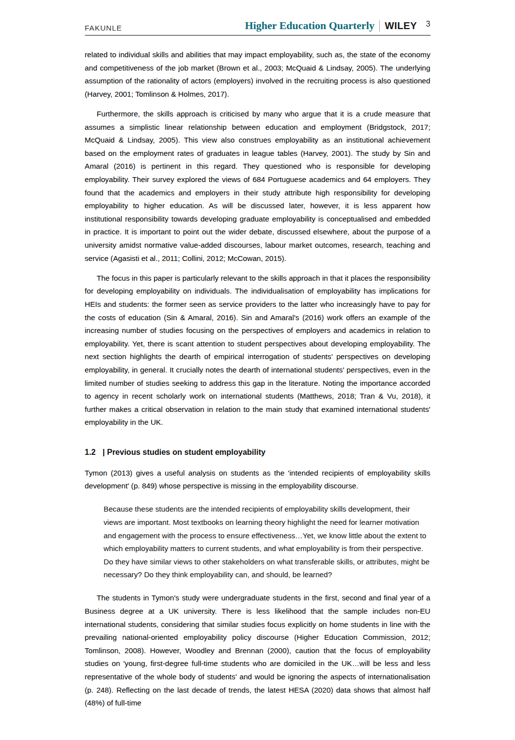Fakunle
Higher Education Quarterly WILEY 3
related to individual skills and abilities that may impact employability, such as, the state of the economy and competitiveness of the job market (Brown et al., 2003; McQuaid & Lindsay, 2005). The underlying assumption of the rationality of actors (employers) involved in the recruiting process is also questioned (Harvey, 2001; Tomlinson & Holmes, 2017).
Furthermore, the skills approach is criticised by many who argue that it is a crude measure that assumes a simplistic linear relationship between education and employment (Bridgstock, 2017; McQuaid & Lindsay, 2005). This view also construes employability as an institutional achievement based on the employment rates of graduates in league tables (Harvey, 2001). The study by Sin and Amaral (2016) is pertinent in this regard. They questioned who is responsible for developing employability. Their survey explored the views of 684 Portuguese academics and 64 employers. They found that the academics and employers in their study attribute high responsibility for developing employability to higher education. As will be discussed later, however, it is less apparent how institutional responsibility towards developing graduate employability is conceptualised and embedded in practice. It is important to point out the wider debate, discussed elsewhere, about the purpose of a university amidst normative value-added discourses, labour market outcomes, research, teaching and service (Agasisti et al., 2011; Collini, 2012; McCowan, 2015).
The focus in this paper is particularly relevant to the skills approach in that it places the responsibility for developing employability on individuals. The individualisation of employability has implications for HEIs and students: the former seen as service providers to the latter who increasingly have to pay for the costs of education (Sin & Amaral, 2016). Sin and Amaral's (2016) work offers an example of the increasing number of studies focusing on the perspectives of employers and academics in relation to employability. Yet, there is scant attention to student perspectives about developing employability. The next section highlights the dearth of empirical interrogation of students' perspectives on developing employability, in general. It crucially notes the dearth of international students' perspectives, even in the limited number of studies seeking to address this gap in the literature. Noting the importance accorded to agency in recent scholarly work on international students (Matthews, 2018; Tran & Vu, 2018), it further makes a critical observation in relation to the main study that examined international students' employability in the UK.
1.2 | Previous studies on student employability
Tymon (2013) gives a useful analysis on students as the 'intended recipients of employability skills development' (p. 849) whose perspective is missing in the employability discourse.
Because these students are the intended recipients of employability skills development, their views are important. Most textbooks on learning theory highlight the need for learner motivation and engagement with the process to ensure effectiveness…Yet, we know little about the extent to which employability matters to current students, and what employability is from their perspective. Do they have similar views to other stakeholders on what transferable skills, or attributes, might be necessary? Do they think employability can, and should, be learned?
The students in Tymon's study were undergraduate students in the first, second and final year of a Business degree at a UK university. There is less likelihood that the sample includes non-EU international students, considering that similar studies focus explicitly on home students in line with the prevailing national-oriented employability policy discourse (Higher Education Commission, 2012; Tomlinson, 2008). However, Woodley and Brennan (2000), caution that the focus of employability studies on 'young, first-degree full-time students who are domiciled in the UK…will be less and less representative of the whole body of students' and would be ignoring the aspects of internationalisation (p. 248). Reflecting on the last decade of trends, the latest HESA (2020) data shows that almost half (48%) of full-time